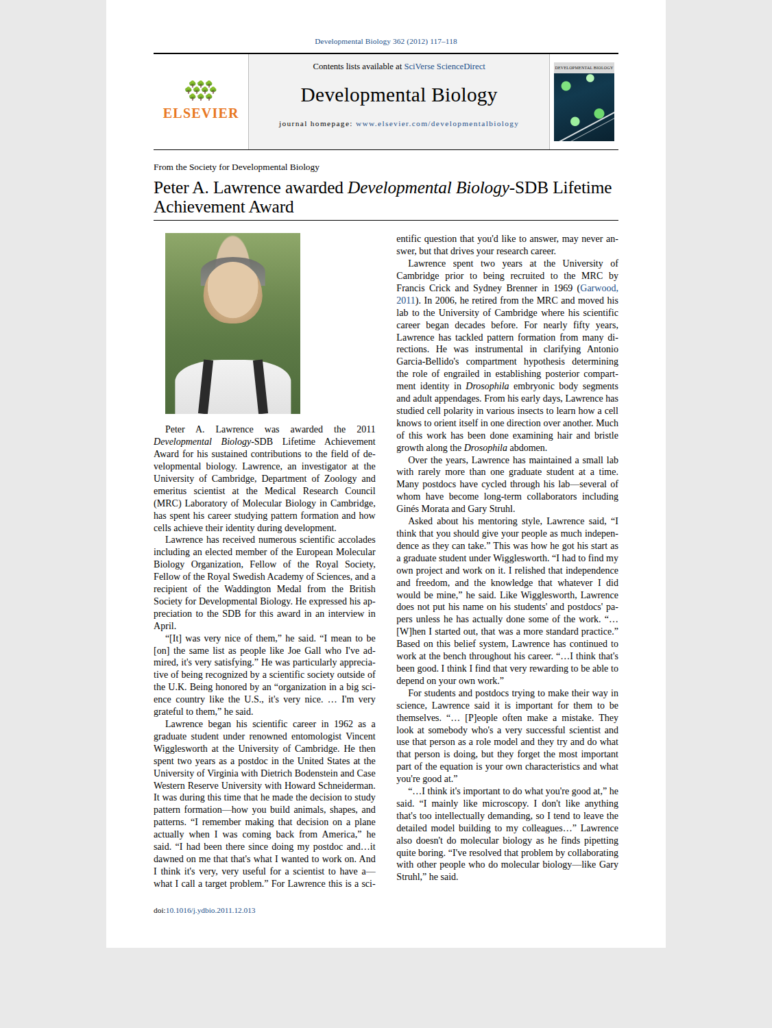Developmental Biology 362 (2012) 117–118
🌳🌳🌳
🌳🌳🌳🌳
🌳🌳🌳
ELSEVIER
Contents lists available at SciVerse ScienceDirect
Developmental Biology
journal homepage: www.elsevier.com/developmentalbiology
DEVELOPMENTAL BIOLOGY
From the Society for Developmental Biology
Peter A. Lawrence awarded Developmental Biology-SDB Lifetime Achievement Award
Peter A. Lawrence was awarded the 2011 Developmental Biology-SDB Lifetime Achievement Award for his sustained contributions to the field of developmental biology. Lawrence, an investigator at the University of Cambridge, Department of Zoology and emeritus scientist at the Medical Research Council (MRC) Laboratory of Molecular Biology in Cambridge, has spent his career studying pattern formation and how cells achieve their identity during development.
Lawrence has received numerous scientific accolades including an elected member of the European Molecular Biology Organization, Fellow of the Royal Society, Fellow of the Royal Swedish Academy of Sciences, and a recipient of the Waddington Medal from the British Society for Developmental Biology. He expressed his appreciation to the SDB for this award in an interview in April.
“[It] was very nice of them,” he said. “I mean to be [on] the same list as people like Joe Gall who I've admired, it's very satisfying.” He was particularly appreciative of being recognized by a scientific society outside of the U.K. Being honored by an “organization in a big science country like the U.S., it's very nice. … I'm very grateful to them,” he said.
Lawrence began his scientific career in 1962 as a graduate student under renowned entomologist Vincent Wigglesworth at the University of Cambridge. He then spent two years as a postdoc in the United States at the University of Virginia with Dietrich Bodenstein and Case Western Reserve University with Howard Schneiderman. It was during this time that he made the decision to study pattern formation—how you build animals, shapes, and patterns. “I remember making that decision on a plane actually when I was coming back from America,” he said. “I had been there since doing my postdoc and…it dawned on me that that's what I wanted to work on. And I think it's very, very useful for a scientist to have a—what I call a target problem.” For Lawrence this is a scientific question that you'd like to answer, may never answer, but that drives your research career.
Lawrence spent two years at the University of Cambridge prior to being recruited to the MRC by Francis Crick and Sydney Brenner in 1969 (Garwood, 2011). In 2006, he retired from the MRC and moved his lab to the University of Cambridge where his scientific career began decades before. For nearly fifty years, Lawrence has tackled pattern formation from many directions. He was instrumental in clarifying Antonio Garcia-Bellido's compartment hypothesis determining the role of engrailed in establishing posterior compartment identity in Drosophila embryonic body segments and adult appendages. From his early days, Lawrence has studied cell polarity in various insects to learn how a cell knows to orient itself in one direction over another. Much of this work has been done examining hair and bristle growth along the Drosophila abdomen.
Over the years, Lawrence has maintained a small lab with rarely more than one graduate student at a time. Many postdocs have cycled through his lab—several of whom have become long-term collaborators including Ginés Morata and Gary Struhl.
Asked about his mentoring style, Lawrence said, “I think that you should give your people as much independence as they can take.” This was how he got his start as a graduate student under Wigglesworth. “I had to find my own project and work on it. I relished that independence and freedom, and the knowledge that whatever I did would be mine,” he said. Like Wigglesworth, Lawrence does not put his name on his students' and postdocs' papers unless he has actually done some of the work. “…[W]hen I started out, that was a more standard practice.” Based on this belief system, Lawrence has continued to work at the bench throughout his career. “…I think that's been good. I think I find that very rewarding to be able to depend on your own work.”
For students and postdocs trying to make their way in science, Lawrence said it is important for them to be themselves. “… [P]eople often make a mistake. They look at somebody who's a very successful scientist and use that person as a role model and they try and do what that person is doing, but they forget the most important part of the equation is your own characteristics and what you're good at.”
“…I think it's important to do what you're good at,” he said. “I mainly like microscopy. I don't like anything that's too intellectually demanding, so I tend to leave the detailed model building to my colleagues…” Lawrence also doesn't do molecular biology as he finds pipetting quite boring. “I've resolved that problem by collaborating with other people who do molecular biology—like Gary Struhl,” he said.
doi:10.1016/j.ydbio.2011.12.013